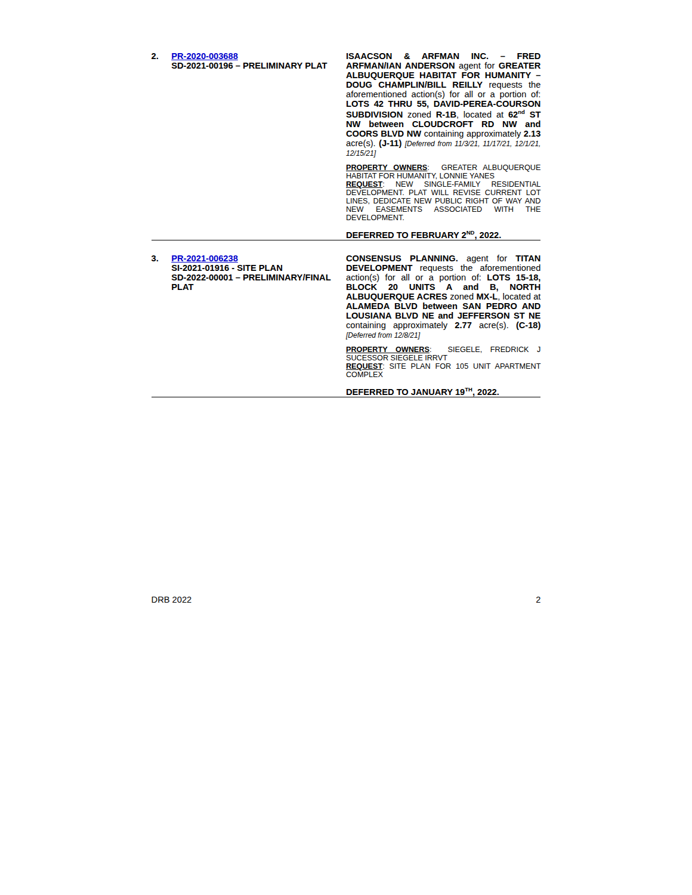| 2. | PR-2020-003688 SD-2021-00196 – PRELIMINARY PLAT | ISAACSON & ARFMAN INC. – FRED ARFMAN/IAN ANDERSON agent for GREATER ALBUQUERQUE HABITAT FOR HUMANITY – DOUG CHAMPLIN/BILL REILLY requests the aforementioned action(s) for all or a portion of: LOTS 42 THRU 55, DAVID-PEREA-COURSON SUBDIVISION zoned R-1B , located at 62 nd ST NW between CLOUDCROFT RD NW and COORS BLVD NW containing approximately 2.13 acre(s). (J-11) [Deferred from 11/3/21, 11/17/21, 12/1/21, 12/15/21] PROPERTY OWNERS : GREATER ALBUQUERQUE HABITAT FOR HUMANITY, LONNIE YANES REQUEST : NEW SINGLE-FAMILY RESIDENTIAL DEVELOPMENT. PLAT WILL REVISE CURRENT LOT LINES, DEDICATE NEW PUBLIC RIGHT OF WAY AND NEW EASEMENTS ASSOCIATED WITH THE DEVELOPMENT. DEFERRED TO FEBRUARY 2 ND , 2022. |
| 3. | PR-2021-006238 SI-2021-01916 - SITE PLAN SD-2022-00001 – PRELIMINARY/FINAL PLAT | CONSENSUS PLANNING. agent for TITAN DEVELOPMENT requests the aforementioned action(s) for all or a portion of: LOTS 15-18, BLOCK 20 UNITS A and B, NORTH ALBUQUERQUE ACRES zoned MX-L , located at ALAMEDA BLVD between SAN PEDRO AND LOUSIANA BLVD NE and JEFFERSON ST NE containing approximately 2.77 acre(s). (C-18) [Deferred from 12/8/21] PROPERTY OWNERS : SIEGELE, FREDRICK J SUCESSOR SIEGELE IRRVT REQUEST : SITE PLAN FOR 105 UNIT APARTMENT COMPLEX DEFERRED TO JANUARY 19 TH , 2022. |
DRB 2022 2